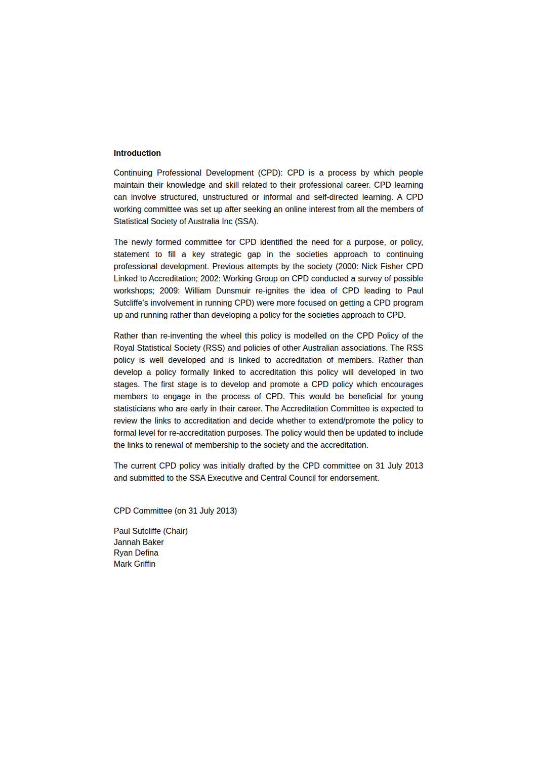Introduction
Continuing Professional Development (CPD): CPD is a process by which people maintain their knowledge and skill related to their professional career. CPD learning can involve structured, unstructured or informal and self-directed learning. A CPD working committee was set up after seeking an online interest from all the members of Statistical Society of Australia Inc (SSA).
The newly formed committee for CPD identified the need for a purpose, or policy, statement to fill a key strategic gap in the societies approach to continuing professional development. Previous attempts by the society (2000: Nick Fisher CPD Linked to Accreditation; 2002: Working Group on CPD conducted a survey of possible workshops; 2009: William Dunsmuir re-ignites the idea of CPD leading to Paul Sutcliffe’s involvement in running CPD) were more focused on getting a CPD program up and running rather than developing a policy for the societies approach to CPD.
Rather than re-inventing the wheel this policy is modelled on the CPD Policy of the Royal Statistical Society (RSS) and policies of other Australian associations. The RSS policy is well developed and is linked to accreditation of members. Rather than develop a policy formally linked to accreditation this policy will developed in two stages. The first stage is to develop and promote a CPD policy which encourages members to engage in the process of CPD. This would be beneficial for young statisticians who are early in their career. The Accreditation Committee is expected to review the links to accreditation and decide whether to extend/promote the policy to formal level for re-accreditation purposes. The policy would then be updated to include the links to renewal of membership to the society and the accreditation.
The current CPD policy was initially drafted by the CPD committee on 31 July 2013 and submitted to the SSA Executive and Central Council for endorsement.
CPD Committee (on 31 July 2013)
Paul Sutcliffe (Chair)
Jannah Baker
Ryan Defina
Mark Griffin